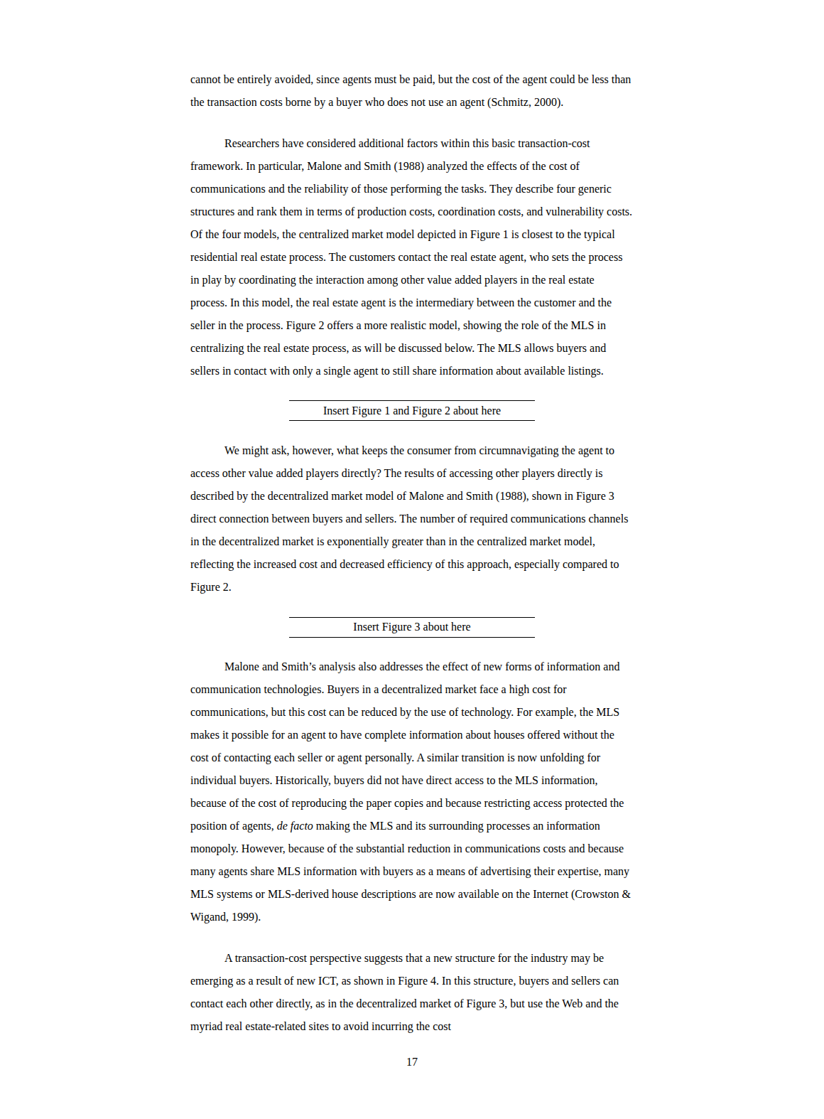cannot be entirely avoided, since agents must be paid, but the cost of the agent could be less than the transaction costs borne by a buyer who does not use an agent (Schmitz, 2000).
Researchers have considered additional factors within this basic transaction-cost framework. In particular, Malone and Smith (1988) analyzed the effects of the cost of communications and the reliability of those performing the tasks. They describe four generic structures and rank them in terms of production costs, coordination costs, and vulnerability costs. Of the four models, the centralized market model depicted in Figure 1 is closest to the typical residential real estate process. The customers contact the real estate agent, who sets the process in play by coordinating the interaction among other value added players in the real estate process. In this model, the real estate agent is the intermediary between the customer and the seller in the process. Figure 2 offers a more realistic model, showing the role of the MLS in centralizing the real estate process, as will be discussed below. The MLS allows buyers and sellers in contact with only a single agent to still share information about available listings.
Insert Figure 1 and Figure 2 about here
We might ask, however, what keeps the consumer from circumnavigating the agent to access other value added players directly? The results of accessing other players directly is described by the decentralized market model of Malone and Smith (1988), shown in Figure 3 direct connection between buyers and sellers. The number of required communications channels in the decentralized market is exponentially greater than in the centralized market model, reflecting the increased cost and decreased efficiency of this approach, especially compared to Figure 2.
Insert Figure 3 about here
Malone and Smith’s analysis also addresses the effect of new forms of information and communication technologies. Buyers in a decentralized market face a high cost for communications, but this cost can be reduced by the use of technology. For example, the MLS makes it possible for an agent to have complete information about houses offered without the cost of contacting each seller or agent personally. A similar transition is now unfolding for individual buyers. Historically, buyers did not have direct access to the MLS information, because of the cost of reproducing the paper copies and because restricting access protected the position of agents, de facto making the MLS and its surrounding processes an information monopoly. However, because of the substantial reduction in communications costs and because many agents share MLS information with buyers as a means of advertising their expertise, many MLS systems or MLS-derived house descriptions are now available on the Internet (Crowston & Wigand, 1999).
A transaction-cost perspective suggests that a new structure for the industry may be emerging as a result of new ICT, as shown in Figure 4. In this structure, buyers and sellers can contact each other directly, as in the decentralized market of Figure 3, but use the Web and the myriad real estate-related sites to avoid incurring the cost
17